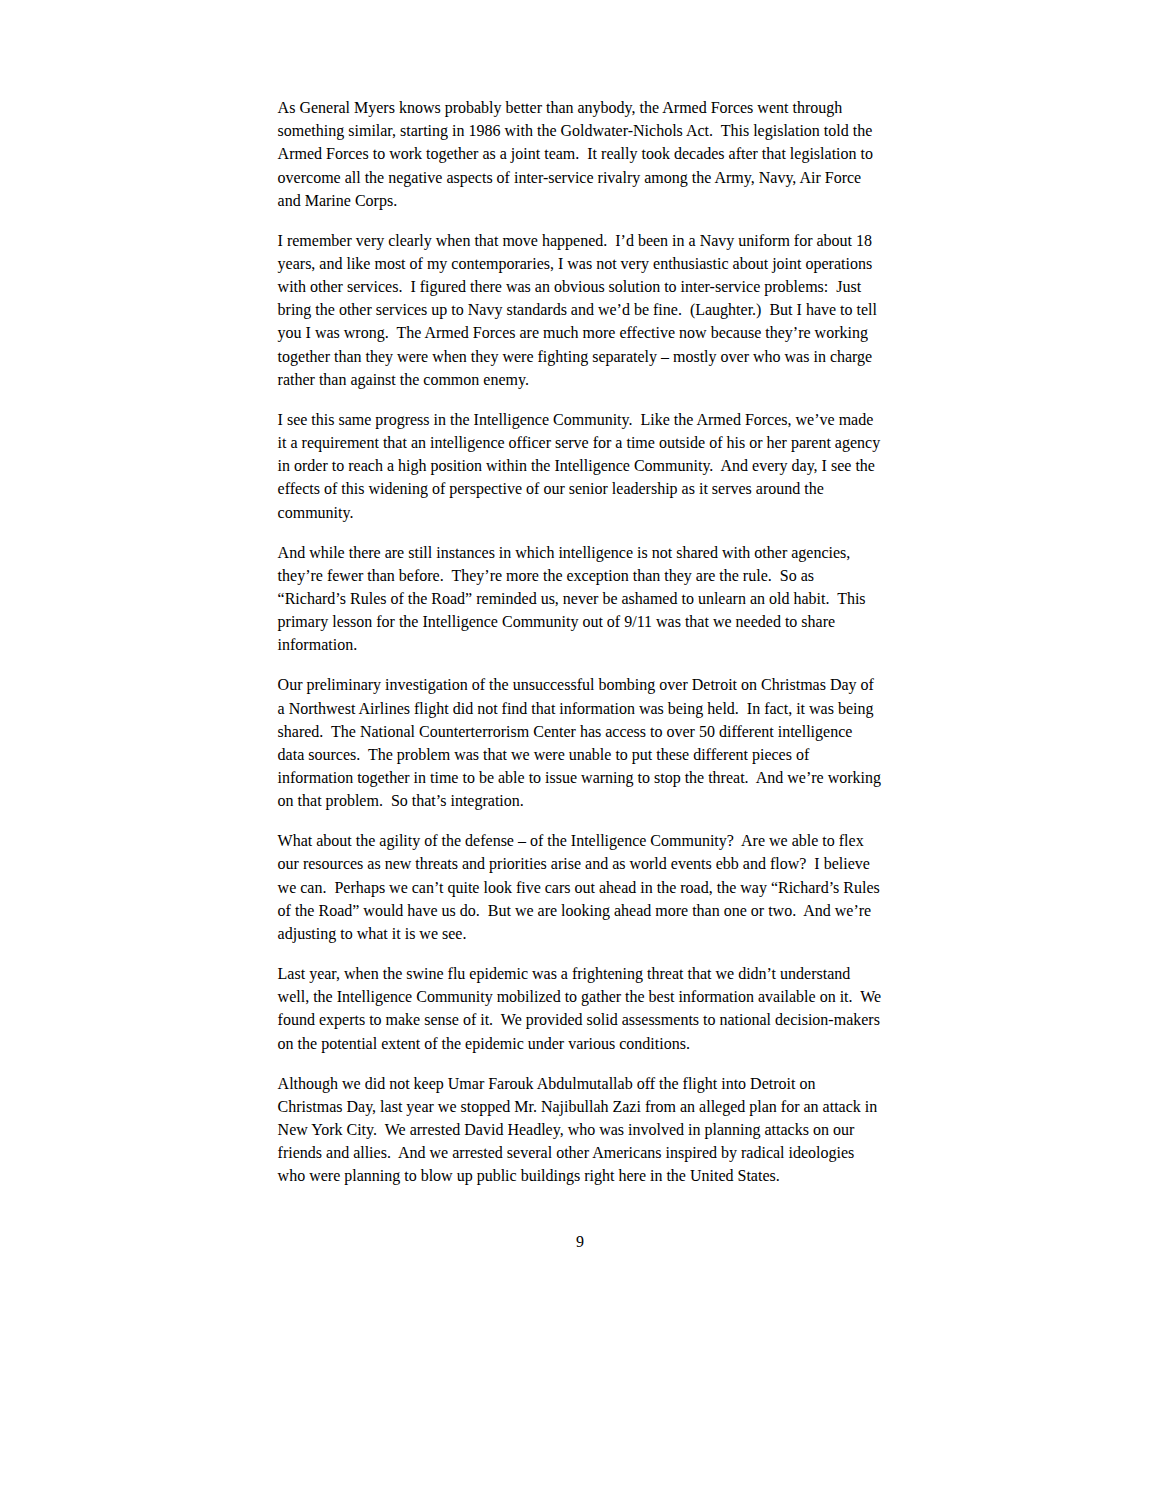As General Myers knows probably better than anybody, the Armed Forces went through something similar, starting in 1986 with the Goldwater-Nichols Act. This legislation told the Armed Forces to work together as a joint team. It really took decades after that legislation to overcome all the negative aspects of inter-service rivalry among the Army, Navy, Air Force and Marine Corps.
I remember very clearly when that move happened. I’d been in a Navy uniform for about 18 years, and like most of my contemporaries, I was not very enthusiastic about joint operations with other services. I figured there was an obvious solution to inter-service problems: Just bring the other services up to Navy standards and we’d be fine. (Laughter.) But I have to tell you I was wrong. The Armed Forces are much more effective now because they’re working together than they were when they were fighting separately – mostly over who was in charge rather than against the common enemy.
I see this same progress in the Intelligence Community. Like the Armed Forces, we’ve made it a requirement that an intelligence officer serve for a time outside of his or her parent agency in order to reach a high position within the Intelligence Community. And every day, I see the effects of this widening of perspective of our senior leadership as it serves around the community.
And while there are still instances in which intelligence is not shared with other agencies, they’re fewer than before. They’re more the exception than they are the rule. So as “Richard’s Rules of the Road” reminded us, never be ashamed to unlearn an old habit. This primary lesson for the Intelligence Community out of 9/11 was that we needed to share information.
Our preliminary investigation of the unsuccessful bombing over Detroit on Christmas Day of a Northwest Airlines flight did not find that information was being held. In fact, it was being shared. The National Counterterrorism Center has access to over 50 different intelligence data sources. The problem was that we were unable to put these different pieces of information together in time to be able to issue warning to stop the threat. And we’re working on that problem. So that’s integration.
What about the agility of the defense – of the Intelligence Community? Are we able to flex our resources as new threats and priorities arise and as world events ebb and flow? I believe we can. Perhaps we can’t quite look five cars out ahead in the road, the way “Richard’s Rules of the Road” would have us do. But we are looking ahead more than one or two. And we’re adjusting to what it is we see.
Last year, when the swine flu epidemic was a frightening threat that we didn’t understand well, the Intelligence Community mobilized to gather the best information available on it. We found experts to make sense of it. We provided solid assessments to national decision-makers on the potential extent of the epidemic under various conditions.
Although we did not keep Umar Farouk Abdulmutallab off the flight into Detroit on Christmas Day, last year we stopped Mr. Najibullah Zazi from an alleged plan for an attack in New York City. We arrested David Headley, who was involved in planning attacks on our friends and allies. And we arrested several other Americans inspired by radical ideologies who were planning to blow up public buildings right here in the United States.
9